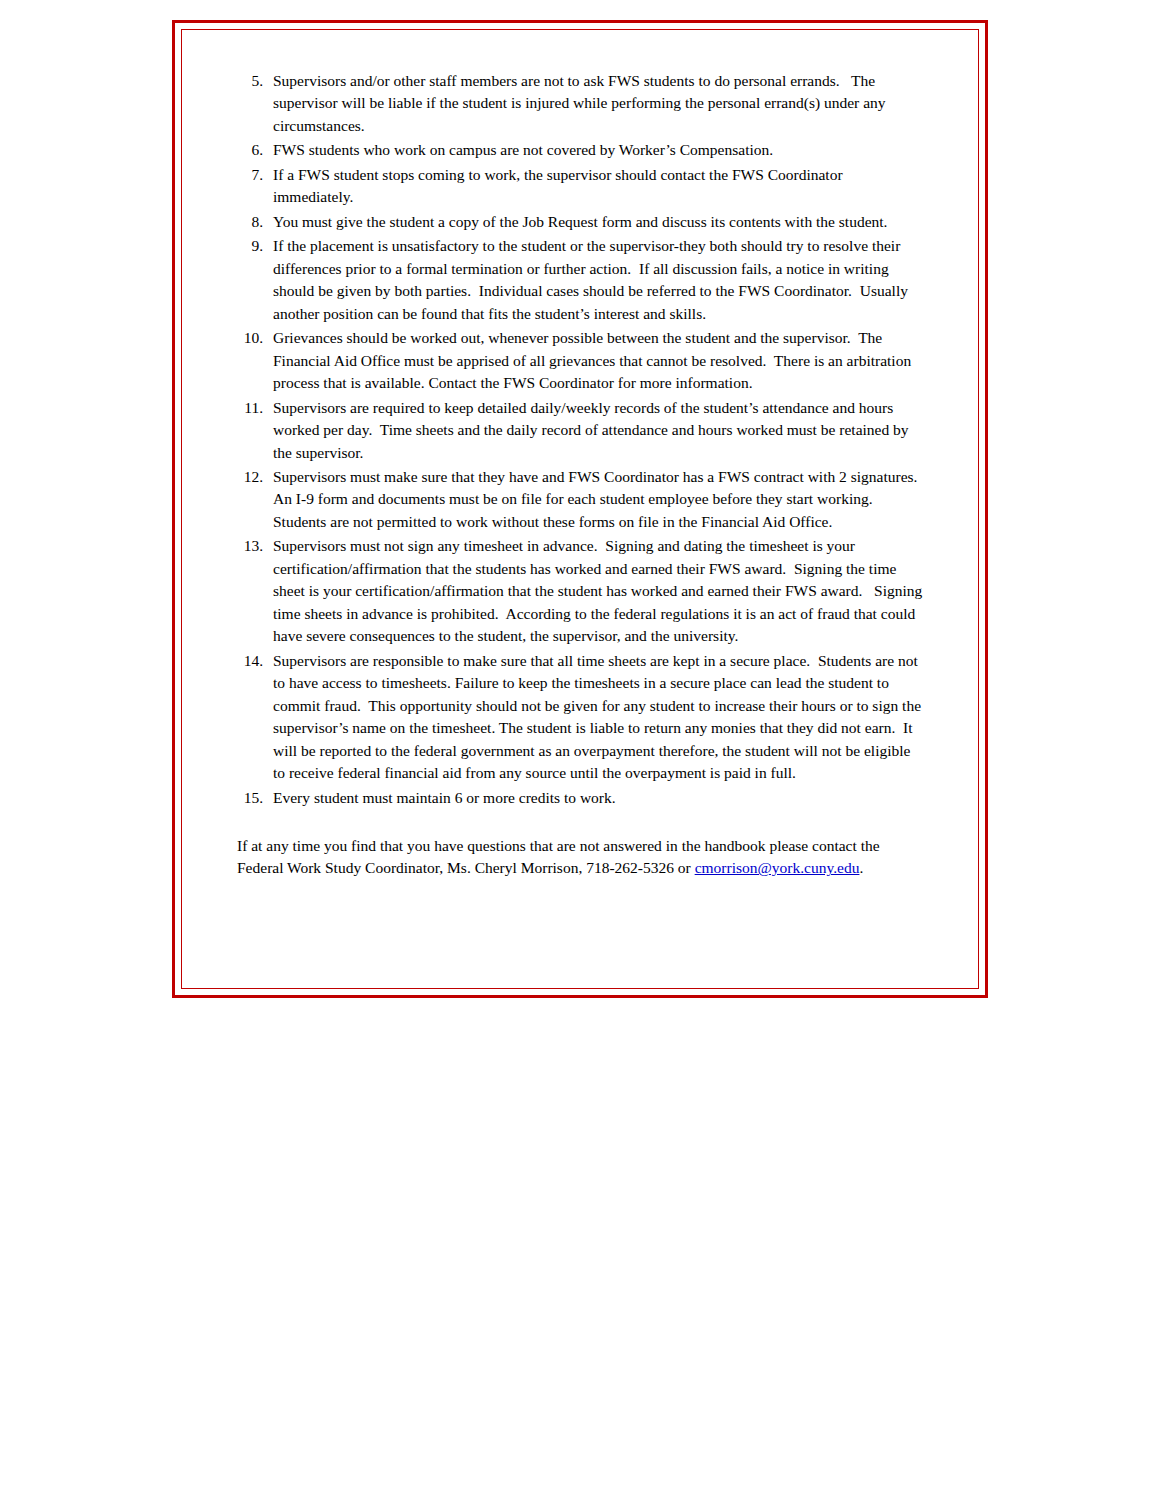Supervisors and/or other staff members are not to ask FWS students to do personal errands. The supervisor will be liable if the student is injured while performing the personal errand(s) under any circumstances.
FWS students who work on campus are not covered by Worker’s Compensation.
If a FWS student stops coming to work, the supervisor should contact the FWS Coordinator immediately.
You must give the student a copy of the Job Request form and discuss its contents with the student.
If the placement is unsatisfactory to the student or the supervisor-they both should try to resolve their differences prior to a formal termination or further action. If all discussion fails, a notice in writing should be given by both parties. Individual cases should be referred to the FWS Coordinator. Usually another position can be found that fits the student’s interest and skills.
Grievances should be worked out, whenever possible between the student and the supervisor. The Financial Aid Office must be apprised of all grievances that cannot be resolved. There is an arbitration process that is available. Contact the FWS Coordinator for more information.
Supervisors are required to keep detailed daily/weekly records of the student’s attendance and hours worked per day. Time sheets and the daily record of attendance and hours worked must be retained by the supervisor.
Supervisors must make sure that they have and FWS Coordinator has a FWS contract with 2 signatures. An I-9 form and documents must be on file for each student employee before they start working. Students are not permitted to work without these forms on file in the Financial Aid Office.
Supervisors must not sign any timesheet in advance. Signing and dating the timesheet is your certification/affirmation that the students has worked and earned their FWS award. Signing the time sheet is your certification/affirmation that the student has worked and earned their FWS award. Signing time sheets in advance is prohibited. According to the federal regulations it is an act of fraud that could have severe consequences to the student, the supervisor, and the university.
Supervisors are responsible to make sure that all time sheets are kept in a secure place. Students are not to have access to timesheets. Failure to keep the timesheets in a secure place can lead the student to commit fraud. This opportunity should not be given for any student to increase their hours or to sign the supervisor’s name on the timesheet. The student is liable to return any monies that they did not earn. It will be reported to the federal government as an overpayment therefore, the student will not be eligible to receive federal financial aid from any source until the overpayment is paid in full.
Every student must maintain 6 or more credits to work.
If at any time you find that you have questions that are not answered in the handbook please contact the Federal Work Study Coordinator, Ms. Cheryl Morrison, 718-262-5326 or cmorrison@york.cuny.edu.